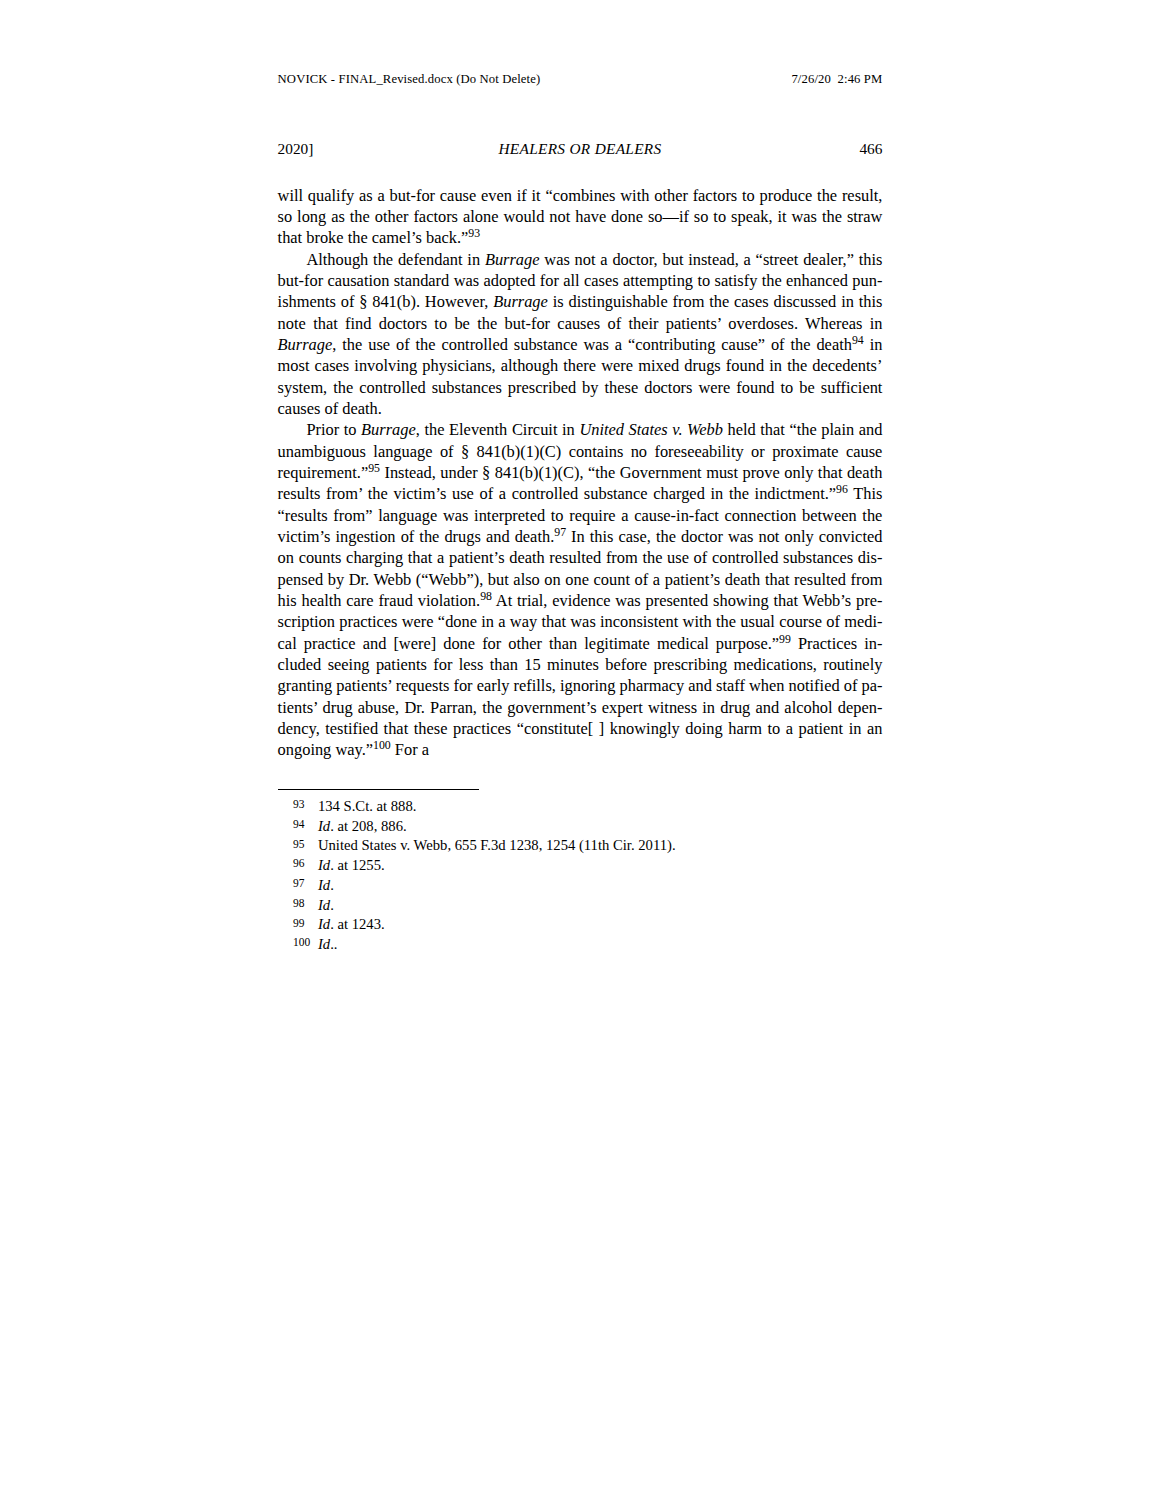NOVICK - FINAL_Revised.docx (Do Not Delete)
7/26/20 2:46 PM
2020]
HEALERS OR DEALERS
466
will qualify as a but-for cause even if it “combines with other factors to produce the result, so long as the other factors alone would not have done so—if so to speak, it was the straw that broke the camel’s back.”93
Although the defendant in Burrage was not a doctor, but instead, a “street dealer,” this but-for causation standard was adopted for all cases attempting to satisfy the enhanced punishments of § 841(b). However, Burrage is distinguishable from the cases discussed in this note that find doctors to be the but-for causes of their patients’ overdoses. Whereas in Burrage, the use of the controlled substance was a “contributing cause” of the death94 in most cases involving physicians, although there were mixed drugs found in the decedents’ system, the controlled substances prescribed by these doctors were found to be sufficient causes of death.
Prior to Burrage, the Eleventh Circuit in United States v. Webb held that “the plain and unambiguous language of § 841(b)(1)(C) contains no foreseeability or proximate cause requirement.”95 Instead, under § 841(b)(1)(C), “the Government must prove only that death results from’ the victim’s use of a controlled substance charged in the indictment.”96 This “results from” language was interpreted to require a cause-in-fact connection between the victim’s ingestion of the drugs and death.97 In this case, the doctor was not only convicted on counts charging that a patient’s death resulted from the use of controlled substances dispensed by Dr. Webb (“Webb”), but also on one count of a patient’s death that resulted from his health care fraud violation.98 At trial, evidence was presented showing that Webb’s prescription practices were “done in a way that was inconsistent with the usual course of medical practice and [were] done for other than legitimate medical purpose.”99 Practices included seeing patients for less than 15 minutes before prescribing medications, routinely granting patients’ requests for early refills, ignoring pharmacy and staff when notified of patients’ drug abuse, Dr. Parran, the government’s expert witness in drug and alcohol dependency, testified that these practices “constitute[ ] knowingly doing harm to a patient in an ongoing way.”100 For a
93134 S.Ct. at 888.
94 Id. at 208, 886.
95 United States v. Webb, 655 F.3d 1238, 1254 (11th Cir. 2011).
96 Id. at 1255.
97 Id.
98 Id.
99 Id. at 1243.
100 Id..